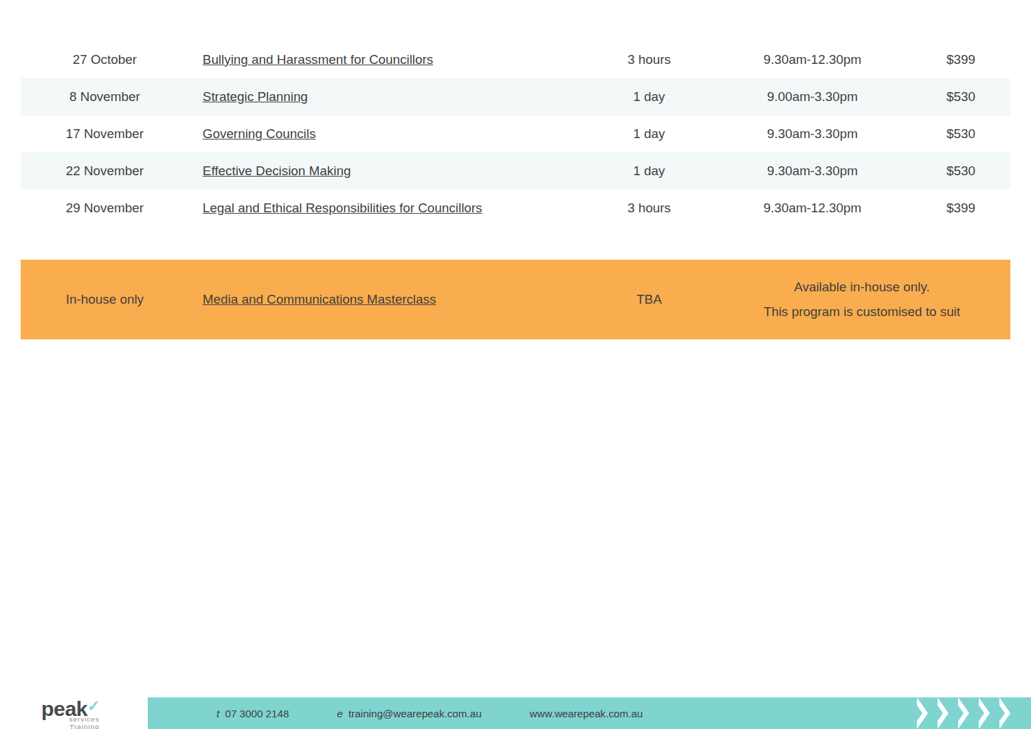| 27 October | Bullying and Harassment for Councillors | 3 hours | 9.30am-12.30pm | $399 |
| 8 November | Strategic Planning | 1 day | 9.00am-3.30pm | $530 |
| 17 November | Governing Councils | 1 day | 9.30am-3.30pm | $530 |
| 22 November | Effective Decision Making | 1 day | 9.30am-3.30pm | $530 |
| 29 November | Legal and Ethical Responsibilities for Councillors | 3 hours | 9.30am-12.30pm | $399 |
| In-house only | Media and Communications Masterclass | TBA | Available in-house only. This program is customised to suit |
peak✓ services
Training
t 07 3000 2148 e training@wearepeak.com.au www.wearepeak.com.au